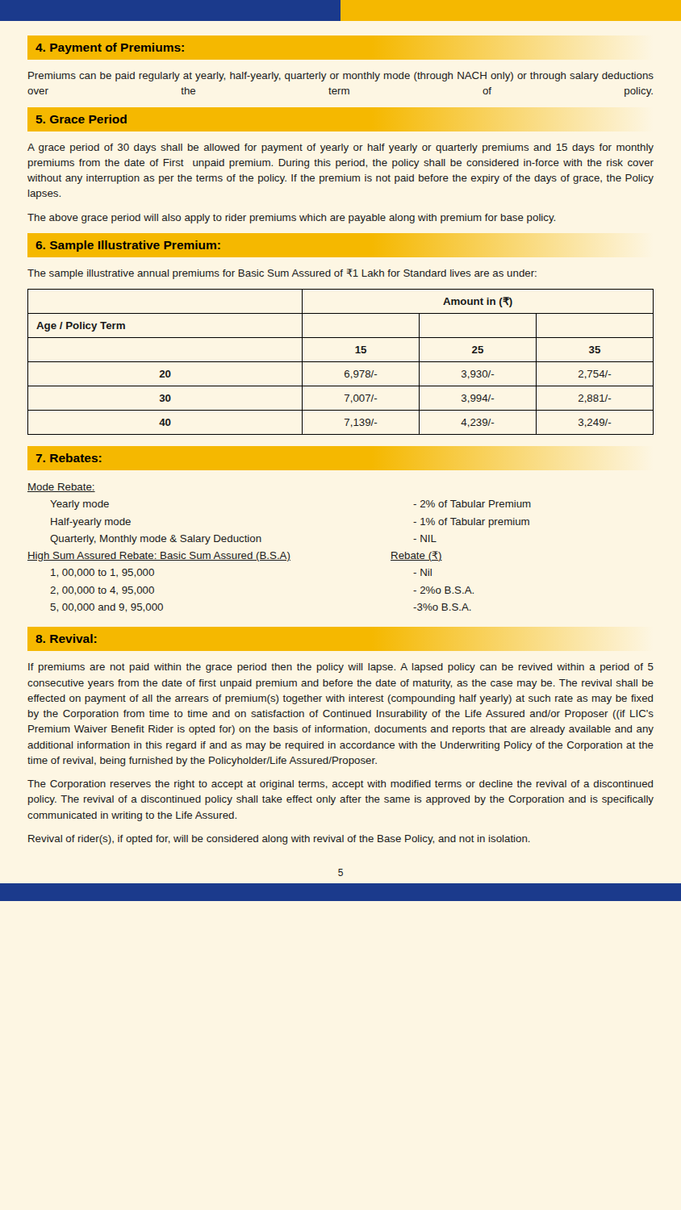4. Payment of Premiums:
Premiums can be paid regularly at yearly, half-yearly, quarterly or monthly mode (through NACH only) or through salary deductions over the term of policy.
5. Grace Period
A grace period of 30 days shall be allowed for payment of yearly or half yearly or quarterly premiums and 15 days for monthly premiums from the date of First unpaid premium. During this period, the policy shall be considered in-force with the risk cover without any interruption as per the terms of the policy. If the premium is not paid before the expiry of the days of grace, the Policy lapses.
The above grace period will also apply to rider premiums which are payable along with premium for base policy.
6. Sample Illustrative Premium:
The sample illustrative annual premiums for Basic Sum Assured of ₹1 Lakh for Standard lives are as under:
| | Amount in ( ₹ ) |
| Age / Policy Term | | | |
| | 15 | 25 | 35 |
| 20 | 6,978/- | 3,930/- | 2,754/- |
| 30 | 7,007/- | 3,994/- | 2,881/- |
| 40 | 7,139/- | 4,239/- | 3,249/- |
7. Rebates:
Mode Rebate:
Yearly mode
- 2% of Tabular Premium
Half-yearly mode
- 1% of Tabular premium
Quarterly, Monthly mode & Salary Deduction
- NIL
High Sum Assured Rebate: Basic Sum Assured (B.S.A)
Rebate (₹)
1, 00,000 to 1, 95,000
- Nil
2, 00,000 to 4, 95,000
- 2%o B.S.A.
5, 00,000 and 9, 95,000
-3%o B.S.A.
8. Revival:
If premiums are not paid within the grace period then the policy will lapse. A lapsed policy can be revived within a period of 5 consecutive years from the date of first unpaid premium and before the date of maturity, as the case may be. The revival shall be effected on payment of all the arrears of premium(s) together with interest (compounding half yearly) at such rate as may be fixed by the Corporation from time to time and on satisfaction of Continued Insurability of the Life Assured and/or Proposer ((if LIC's Premium Waiver Benefit Rider is opted for) on the basis of information, documents and reports that are already available and any additional information in this regard if and as may be required in accordance with the Underwriting Policy of the Corporation at the time of revival, being furnished by the Policyholder/Life Assured/Proposer.
The Corporation reserves the right to accept at original terms, accept with modified terms or decline the revival of a discontinued policy. The revival of a discontinued policy shall take effect only after the same is approved by the Corporation and is specifically communicated in writing to the Life Assured.
Revival of rider(s), if opted for, will be considered along with revival of the Base Policy, and not in isolation.
5